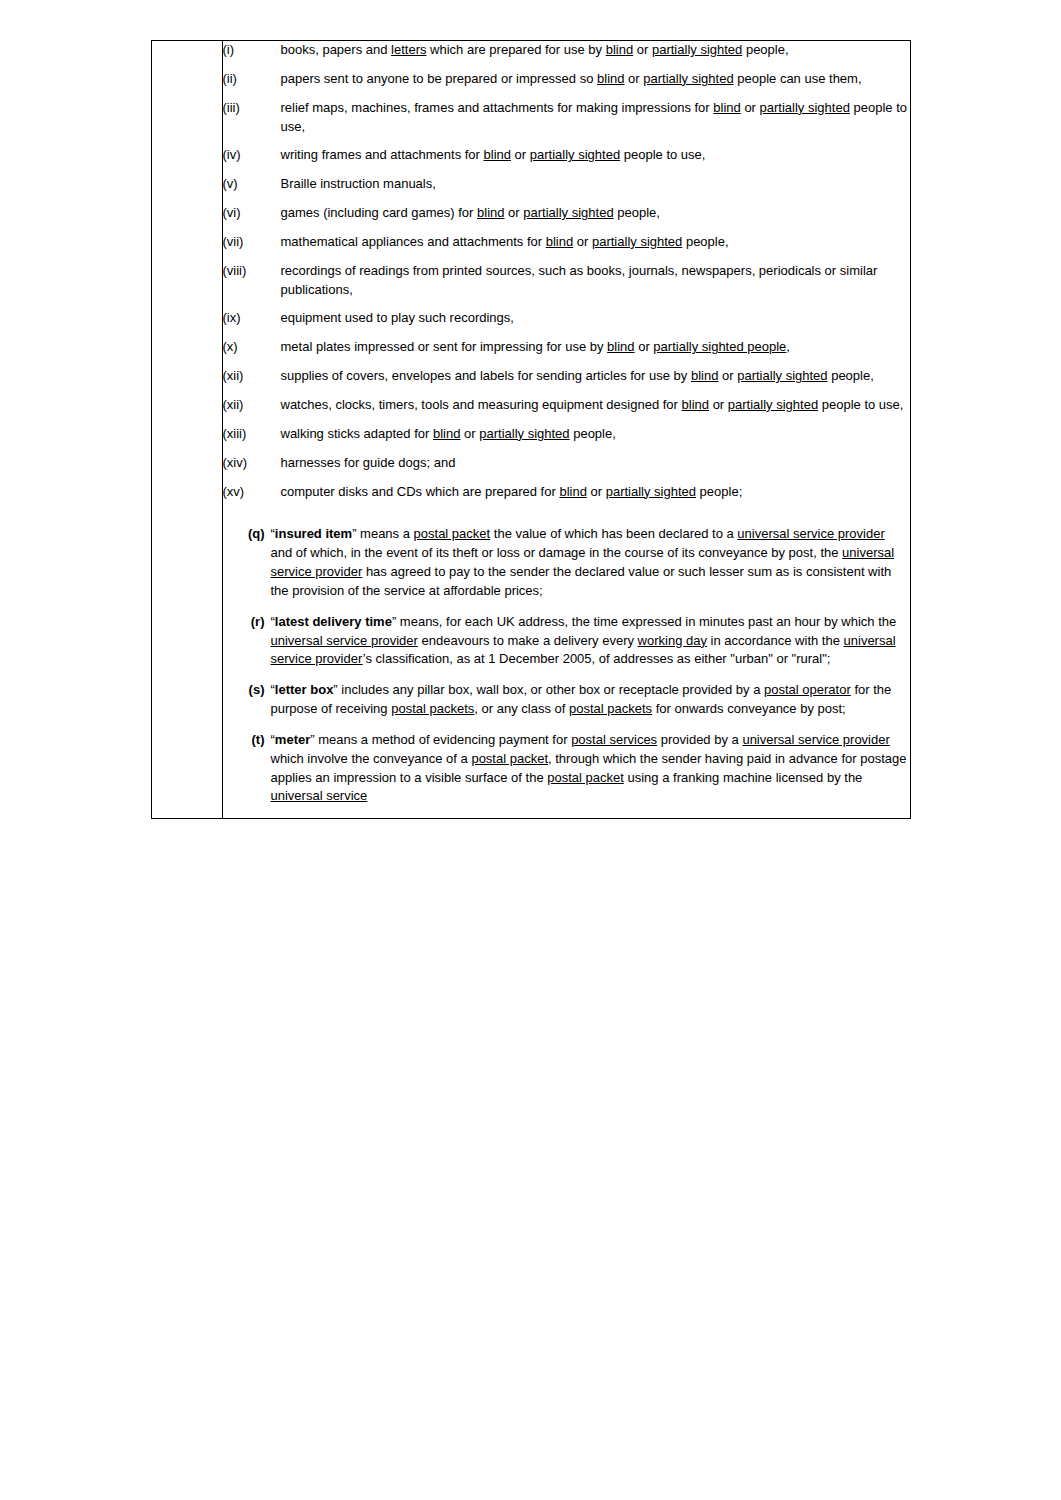| | (i) books, papers and letters which are prepared for use by blind or partially sighted people, (ii) papers sent to anyone to be prepared or impressed so blind or partially sighted people can use them, (iii) relief maps, machines, frames and attachments for making impressions for blind or partially sighted people to use, (iv) writing frames and attachments for blind or partially sighted people to use, (v) Braille instruction manuals, (vi) games (including card games) for blind or partially sighted people, (vii) mathematical appliances and attachments for blind or partially sighted people, (viii) recordings of readings from printed sources, such as books, journals, newspapers, periodicals or similar publications, (ix) equipment used to play such recordings, (x) metal plates impressed or sent for impressing for use by blind or partially sighted people , (xii) supplies of covers, envelopes and labels for sending articles for use by blind or partially sighted people, (xii) watches, clocks, timers, tools and measuring equipment designed for blind or partially sighted people to use, (xiii) walking sticks adapted for blind or partially sighted people, (xiv) harnesses for guide dogs; and (xv) computer disks and CDs which are prepared for blind or partially sighted people; (q) “ insured item ” means a postal packet the value of which has been declared to a universal service provider and of which, in the event of its theft or loss or damage in the course of its conveyance by post, the universal service provider has agreed to pay to the sender the declared value or such lesser sum as is consistent with the provision of the service at affordable prices; (r) “ latest delivery time ” means, for each UK address, the time expressed in minutes past an hour by which the universal service provider endeavours to make a delivery every working day in accordance with the universal service provider ’s classification, as at 1 December 2005, of addresses as either "urban" or "rural"; (s) “ letter box ” includes any pillar box, wall box, or other box or receptacle provided by a postal operator for the purpose of receiving postal packets , or any class of postal packets for onwards conveyance by post; (t) “ meter ” means a method of evidencing payment for postal services provided by a universal service provider which involve the conveyance of a postal packet , through which the sender having paid in advance for postage applies an impression to a visible surface of the postal packet using a franking machine licensed by the universal service |